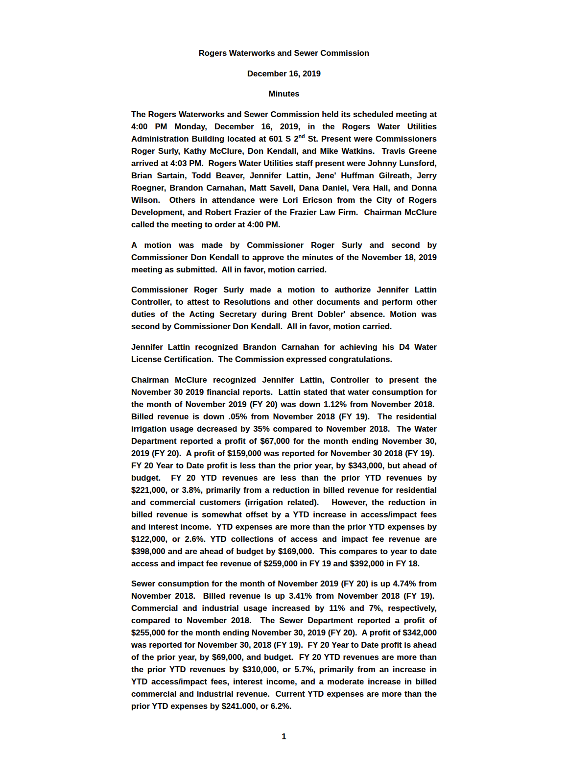Rogers Waterworks and Sewer Commission
December 16, 2019
Minutes
The Rogers Waterworks and Sewer Commission held its scheduled meeting at 4:00 PM Monday, December 16, 2019, in the Rogers Water Utilities Administration Building located at 601 S 2nd St. Present were Commissioners Roger Surly, Kathy McClure, Don Kendall, and Mike Watkins. Travis Greene arrived at 4:03 PM. Rogers Water Utilities staff present were Johnny Lunsford, Brian Sartain, Todd Beaver, Jennifer Lattin, Jene' Huffman Gilreath, Jerry Roegner, Brandon Carnahan, Matt Savell, Dana Daniel, Vera Hall, and Donna Wilson. Others in attendance were Lori Ericson from the City of Rogers Development, and Robert Frazier of the Frazier Law Firm. Chairman McClure called the meeting to order at 4:00 PM.
A motion was made by Commissioner Roger Surly and second by Commissioner Don Kendall to approve the minutes of the November 18, 2019 meeting as submitted. All in favor, motion carried.
Commissioner Roger Surly made a motion to authorize Jennifer Lattin Controller, to attest to Resolutions and other documents and perform other duties of the Acting Secretary during Brent Dobler' absence. Motion was second by Commissioner Don Kendall. All in favor, motion carried.
Jennifer Lattin recognized Brandon Carnahan for achieving his D4 Water License Certification. The Commission expressed congratulations.
Chairman McClure recognized Jennifer Lattin, Controller to present the November 30 2019 financial reports. Lattin stated that water consumption for the month of November 2019 (FY 20) was down 1.12% from November 2018. Billed revenue is down .05% from November 2018 (FY 19). The residential irrigation usage decreased by 35% compared to November 2018. The Water Department reported a profit of $67,000 for the month ending November 30, 2019 (FY 20). A profit of $159,000 was reported for November 30 2018 (FY 19). FY 20 Year to Date profit is less than the prior year, by $343,000, but ahead of budget. FY 20 YTD revenues are less than the prior YTD revenues by $221,000, or 3.8%, primarily from a reduction in billed revenue for residential and commercial customers (irrigation related). However, the reduction in billed revenue is somewhat offset by a YTD increase in access/impact fees and interest income. YTD expenses are more than the prior YTD expenses by $122,000, or 2.6%. YTD collections of access and impact fee revenue are $398,000 and are ahead of budget by $169,000. This compares to year to date access and impact fee revenue of $259,000 in FY 19 and $392,000 in FY 18.
Sewer consumption for the month of November 2019 (FY 20) is up 4.74% from November 2018. Billed revenue is up 3.41% from November 2018 (FY 19). Commercial and industrial usage increased by 11% and 7%, respectively, compared to November 2018. The Sewer Department reported a profit of $255,000 for the month ending November 30, 2019 (FY 20). A profit of $342,000 was reported for November 30, 2018 (FY 19). FY 20 Year to Date profit is ahead of the prior year, by $69,000, and budget. FY 20 YTD revenues are more than the prior YTD revenues by $310,000, or 5.7%, primarily from an increase in YTD access/impact fees, interest income, and a moderate increase in billed commercial and industrial revenue. Current YTD expenses are more than the prior YTD expenses by $241.000, or 6.2%.
1